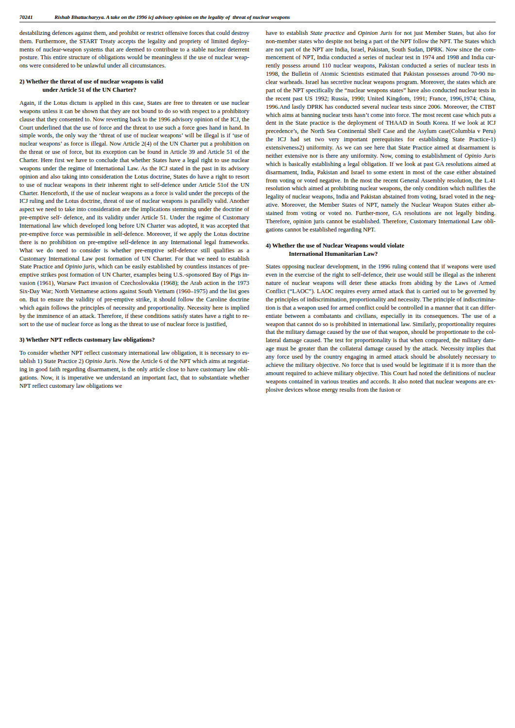70241 Rishab Bhattacharyya. A take on the 1996 icj advisory opinion on the legality of threat of nuclear weapons
destabilizing defences against them, and prohibit or restrict offensive forces that could destroy them. Furthermore, the START Treaty accepts the legality and propriety of limited deployments of nuclear-weapon systems that are deemed to contribute to a stable nuclear deterrent posture. This entire structure of obligations would be meaningless if the use of nuclear weapons were considered to be unlawful under all circumstances.
2) Whether the threat of use of nuclear weapons is validunder Article 51 of the UN Charter?
Again, if the Lotus dictum is applied in this case, States are free to threaten or use nuclear weapons unless it can be shown that they are not bound to do so with respect to a prohibitory clause that they consented to. Now reverting back to the 1996 advisory opinion of the ICJ, the Court underlined that the use of force and the threat to use such a force goes hand in hand. In simple words, the only way the ‘threat of use of nuclear weapons’ will be illegal is if ‘use of nuclear weapons’ as force is illegal. Now Article 2(4) of the UN Charter put a prohibition on the threat or use of force, but its exception can be found in Article 39 and Article 51 of the Charter. Here first we have to conclude that whether States have a legal right to use nuclear weapons under the regime of International Law. As the ICJ stated in the past in its advisory opinion and also taking into consideration the Lotus doctrine, States do have a right to resort to use of nuclear weapons in their inherent right to self-defence under Article 51of the UN Charter. Henceforth, if the use of nuclear weapons as a force is valid under the precepts of the ICJ ruling and the Lotus doctrine, threat of use of nuclear weapons is parallelly valid. Another aspect we need to take into consideration are the implications stemming under the doctrine of pre-emptive self- defence, and its validity under Article 51. Under the regime of Customary International law which developed long before UN Charter was adopted, it was accepted that pre-emptive force was permissible in self-defence. Moreover, if we apply the Lotus doctrine there is no prohibition on pre-emptive self-defence in any International legal frameworks. What we do need to consider is whether pre-emptive self-defence still qualifies as a Customary International Law post formation of UN Charter. For that we need to establish State Practice and Opinio juris, which can be easily established by countless instances of pre-emptive strikes post formation of UN Charter, examples being U.S.-sponsored Bay of Pigs invasion (1961), Warsaw Pact invasion of Czechoslovakia (1968); the Arab action in the 1973 Six-Day War; North Vietnamese actions against South Vietnam (1960–1975) and the list goes on. But to ensure the validity of pre-emptive strike, it should follow the Caroline doctrine which again follows the principles of necessity and proportionality. Necessity here is implied by the imminence of an attack. Therefore, if these conditions satisfy states have a right to resort to the use of nuclear force as long as the threat to use of nuclear force is justified,
3) Whether NPT reflects customary law obligations?
To consider whether NPT reflect customary international law obligation, it is necessary to establish 1) State Practice 2) Opinio Juris. Now the Article 6 of the NPT which aims at negotiating in good faith regarding disarmament, is the only article close to have customary law obligations. Now, it is imperative we understand an important fact, that to substantiate whether NPT reflect customary law obligations we
have to establish State practice and Opinion Juris for not just Member States, but also for non-member states who despite not being a part of the NPT follow the NPT. The States which are not part of the NPT are India, Israel, Pakistan, South Sudan, DPRK. Now since the commencement of NPT, India conducted a series of nuclear test in 1974 and 1998 and India currently possess around 110 nuclear weapons, Pakistan conducted a series of nuclear tests in 1998, the Bulletin of Atomic Scientists estimated that Pakistan possesses around 70-90 nuclear warheads. Israel has secretive nuclear weapons program. Moreover, the states which are part of the NPT specifically the “nuclear weapons states” have also conducted nuclear tests in the recent past US 1992; Russia, 1990; United Kingdom, 1991; France, 1996,1974; China, 1996.And lastly DPRK has conducted several nuclear tests since 2006. Moreover, the CTBT which aims at banning nuclear tests hasn’t come into force. The most recent case which puts a dent in the State practice is the deployment of THAAD in South Korea. If we look at ICJ precedence’s, the North Sea Continental Shelf Case and the Asylum case(Columbia v Peru) the ICJ had set two very important prerequisites for establishing State Practice-1) extensiveness2) uniformity. As we can see here that State Practice aimed at disarmament is neither extensive nor is there any uniformity. Now, coming to establishment of Opinio Juris which is basically establishing a legal obligation. If we look at past GA resolutions aimed at disarmament, India, Pakistan and Israel to some extent in most of the case either abstained from voting or voted negative. In the most the recent General Assembly resolution, the L.41 resolution which aimed at prohibiting nuclear weapons, the only condition which nullifies the legality of nuclear weapons, India and Pakistan abstained from voting, Israel voted in the negative. Moreover, the Member States of NPT, namely the Nuclear Weapon States either abstained from voting or voted no. Further-more, GA resolutions are not legally binding. Therefore, opinion juris cannot be established. Therefore, Customary International Law obligations cannot be established regarding NPT.
4) Whether the use of Nuclear Weapons would violateInternational Humanitarian Law?
States opposing nuclear development, in the 1996 ruling contend that if weapons were used even in the exercise of the right to self-defence, their use would still be illegal as the inherent nature of nuclear weapons will deter these attacks from abiding by the Laws of Armed Conflict (“LAOC”). LAOC requires every armed attack that is carried out to be governed by the principles of indiscrimination, proportionality and necessity. The principle of indiscrimination is that a weapon used for armed conflict could be controlled in a manner that it can differentiate between a combatants and civilians, especially in its consequences. The use of a weapon that cannot do so is prohibited in international law. Similarly, proportionality requires that the military damage caused by the use of that weapon, should be proportionate to the collateral damage caused. The test for proportionality is that when compared, the military damage must be greater than the collateral damage caused by the attack. Necessity implies that any force used by the country engaging in armed attack should be absolutely necessary to achieve the military objective. No force that is used would be legitimate if it is more than the amount required to achieve military objective. This Court had noted the definitions of nuclear weapons contained in various treaties and accords. It also noted that nuclear weapons are explosive devices whose energy results from the fusion or